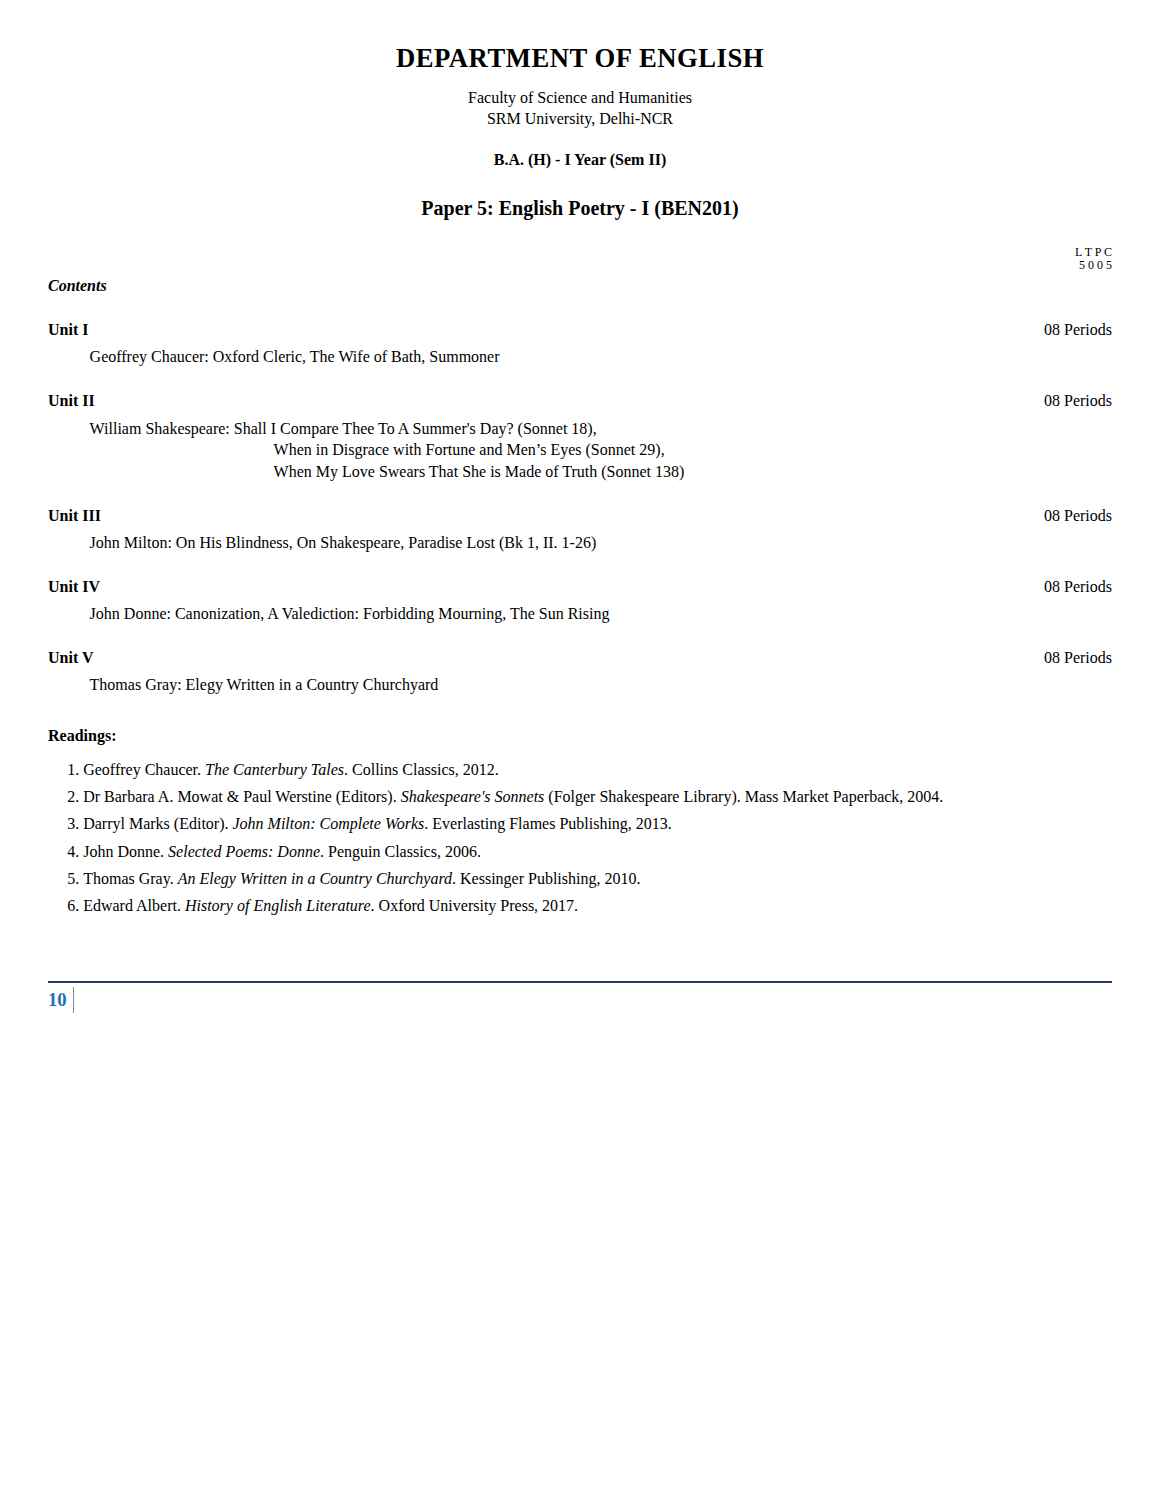DEPARTMENT OF ENGLISH
Faculty of Science and Humanities
SRM University, Delhi-NCR
B.A. (H) - I Year (Sem II)
Paper 5: English Poetry - I (BEN201)
L T P C
5 0 0 5
Contents
Unit I 08 Periods
Geoffrey Chaucer: Oxford Cleric, The Wife of Bath, Summoner
Unit II 08 Periods
William Shakespeare: Shall I Compare Thee To A Summer's Day? (Sonnet 18),
When in Disgrace with Fortune and Men’s Eyes (Sonnet 29),
When My Love Swears That She is Made of Truth (Sonnet 138)
Unit III 08 Periods
John Milton: On His Blindness, On Shakespeare, Paradise Lost (Bk 1, II. 1-26)
Unit IV 08 Periods
John Donne: Canonization, A Valediction: Forbidding Mourning, The Sun Rising
Unit V 08 Periods
Thomas Gray: Elegy Written in a Country Churchyard
Readings:
Geoffrey Chaucer. The Canterbury Tales. Collins Classics, 2012.
Dr Barbara A. Mowat & Paul Werstine (Editors). Shakespeare's Sonnets (Folger Shakespeare Library). Mass Market Paperback, 2004.
Darryl Marks (Editor). John Milton: Complete Works. Everlasting Flames Publishing, 2013.
John Donne. Selected Poems: Donne. Penguin Classics, 2006.
Thomas Gray. An Elegy Written in a Country Churchyard. Kessinger Publishing, 2010.
Edward Albert. History of English Literature. Oxford University Press, 2017.
10